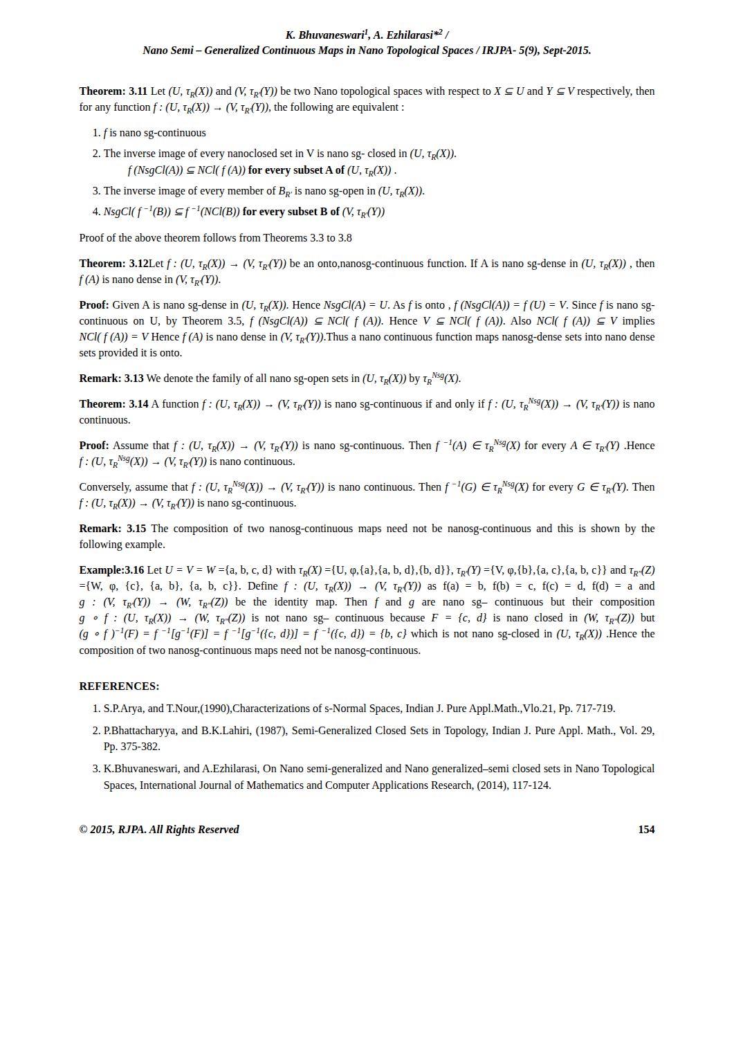K. Bhuvaneswari1, A. Ezhilarasi*2 /
Nano Semi – Generalized Continuous Maps in Nano Topological Spaces / IRJPA- 5(9), Sept-2015.
Theorem: 3.11 Let (U, τR(X)) and (V, τR′(Y)) be two Nano topological spaces with respect to X ⊆ U and Y ⊆ V respectively, then for any function f : (U, τR(X)) → (V, τR′(Y)), the following are equivalent :
f is nano sg-continuous
The inverse image of every nanoclosed set in V is nano sg- closed in (U, τR(X)).
f (NsgCl(A)) ⊆ NCl( f (A)) for every subset A of (U, τR(X)) .
The inverse image of every member of BR′ is nano sg-open in (U, τR(X)).
NsgCl( f −1(B)) ⊆ f −1(NCl(B)) for every subset B of (V, τR′(Y))
Proof of the above theorem follows from Theorems 3.3 to 3.8
Theorem: 3.12 Let f : (U, τR(X)) → (V, τR′(Y)) be an onto,nanosg-continuous function. If A is nano sg-dense in (U, τR(X)) , then f (A) is nano dense in (V, τR′(Y)).
Proof: Given A is nano sg-dense in (U, τR(X)). Hence NsgCl(A) = U. As f is onto , f (NsgCl(A)) = f (U) = V. Since f is nano sg-continuous on U, by Theorem 3.5, f (NsgCl(A)) ⊆ NCl( f (A)). Hence V ⊆ NCl( f (A)). Also NCl( f (A)) ⊆ V implies NCl( f (A)) = V Hence f (A) is nano dense in (V, τR′(Y)).Thus a nano continuous function maps nanosg-dense sets into nano dense sets provided it is onto.
Remark: 3.13 We denote the family of all nano sg-open sets in (U, τR(X)) by τRNsg(X).
Theorem: 3.14 A function f : (U, τR(X)) → (V, τR′(Y)) is nano sg-continuous if and only if f : (U, τRNsg(X)) → (V, τR′(Y)) is nano continuous.
Proof: Assume that f : (U, τR(X)) → (V, τR′(Y)) is nano sg-continuous. Then f −1(A) ∈ τRNsg(X) for every A ∈ τR′(Y) .Hence f : (U, τRNsg(X)) → (V, τR′(Y)) is nano continuous.
Conversely, assume that f : (U, τRNsg(X)) → (V, τR′(Y)) is nano continuous. Then f −1(G) ∈ τRNsg(X) for every G ∈ τR′(Y). Then f : (U, τR(X)) → (V, τR′(Y)) is nano sg-continuous.
Remark: 3.15 The composition of two nanosg-continuous maps need not be nanosg-continuous and this is shown by the following example.
Example:3.16 Let U = V = W ={a, b, c, d} with τR(X) ={U, φ,{a},{a, b, d},{b, d}}, τR′(Y) ={V, φ,{b},{a, c},{a, b, c}} and τR″(Z) ={W, φ, {c}, {a, b}, {a, b, c}}. Define f : (U, τR(X)) → (V, τR′(Y)) as f(a) = b, f(b) = c, f(c) = d, f(d) = a and g : (V, τR′(Y)) → (W, τR″(Z)) be the identity map. Then f and g are nano sg– continuous but their composition g ∘ f : (U, τR(X)) → (W, τR″(Z)) is not nano sg– continuous because F = {c, d} is nano closed in (W, τR″(Z)) but (g ∘ f )−1(F) = f −1[g−1(F)] = f −1[g−1({c, d})] = f −1({c, d}) = {b, c} which is not nano sg-closed in (U, τR(X)) .Hence the composition of two nanosg-continuous maps need not be nanosg-continuous.
References:
S.P.Arya, and T.Nour,(1990),Characterizations of s-Normal Spaces, Indian J. Pure Appl.Math.,Vlo.21, Pp. 717-719.
P.Bhattacharyya, and B.K.Lahiri, (1987), Semi-Generalized Closed Sets in Topology, Indian J. Pure Appl. Math., Vol. 29, Pp. 375-382.
K.Bhuvaneswari, and A.Ezhilarasi, On Nano semi-generalized and Nano generalized–semi closed sets in Nano Topological Spaces, International Journal of Mathematics and Computer Applications Research, (2014), 117-124.
© 2015, RJPA. All Rights Reserved 154